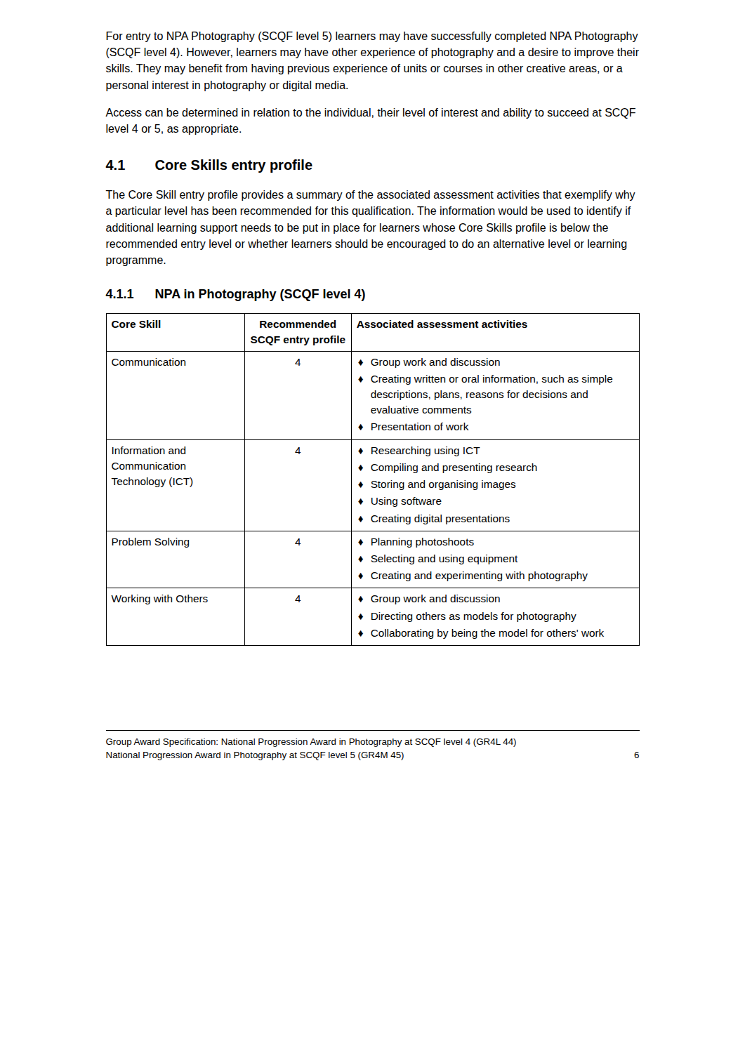For entry to NPA Photography (SCQF level 5) learners may have successfully completed NPA Photography (SCQF level 4). However, learners may have other experience of photography and a desire to improve their skills. They may benefit from having previous experience of units or courses in other creative areas, or a personal interest in photography or digital media.
Access can be determined in relation to the individual, their level of interest and ability to succeed at SCQF level 4 or 5, as appropriate.
4.1 Core Skills entry profile
The Core Skill entry profile provides a summary of the associated assessment activities that exemplify why a particular level has been recommended for this qualification. The information would be used to identify if additional learning support needs to be put in place for learners whose Core Skills profile is below the recommended entry level or whether learners should be encouraged to do an alternative level or learning programme.
4.1.1 NPA in Photography (SCQF level 4)
| Core Skill | Recommended SCQF entry profile | Associated assessment activities |
| --- | --- | --- |
| Communication | 4 | Group work and discussion Creating written or oral information, such as simple descriptions, plans, reasons for decisions and evaluative comments Presentation of work |
| Information and Communication Technology (ICT) | 4 | Researching using ICT Compiling and presenting research Storing and organising images Using software Creating digital presentations |
| Problem Solving | 4 | Planning photoshoots Selecting and using equipment Creating and experimenting with photography |
| Working with Others | 4 | Group work and discussion Directing others as models for photography Collaborating by being the model for others' work |
Group Award Specification: National Progression Award in Photography at SCQF level 4 (GR4L 44)
National Progression Award in Photography at SCQF level 5 (GR4M 45) 6